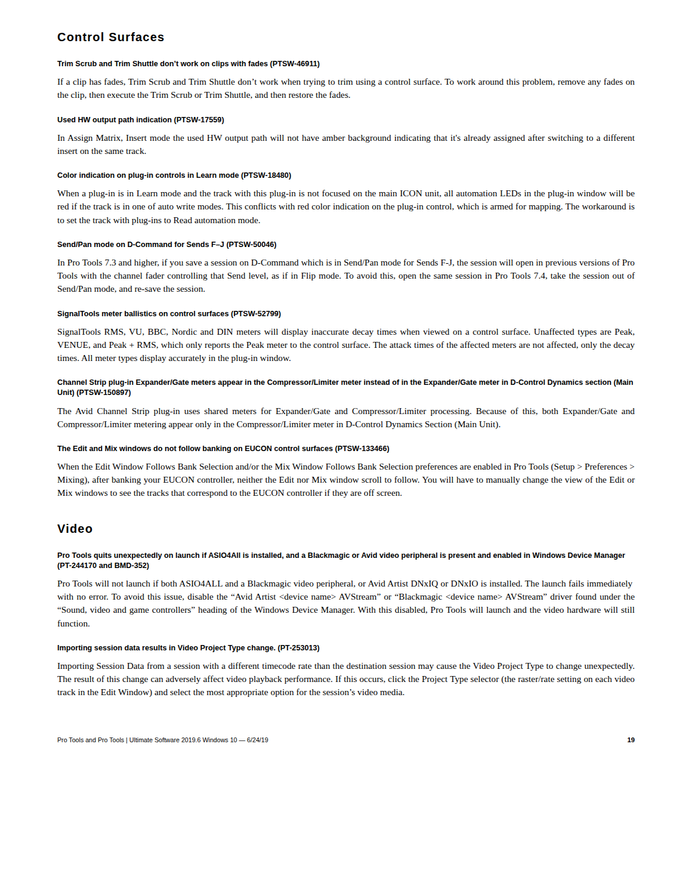Control Surfaces
Trim Scrub and Trim Shuttle don’t work on clips with fades (PTSW-46911)
If a clip has fades, Trim Scrub and Trim Shuttle don’t work when trying to trim using a control surface. To work around this problem, remove any fades on the clip, then execute the Trim Scrub or Trim Shuttle, and then restore the fades.
Used HW output path indication (PTSW-17559)
In Assign Matrix, Insert mode the used HW output path will not have amber background indicating that it's already assigned after switching to a different insert on the same track.
Color indication on plug-in controls in Learn mode (PTSW-18480)
When a plug-in is in Learn mode and the track with this plug-in is not focused on the main ICON unit, all automation LEDs in the plug-in window will be red if the track is in one of auto write modes. This conflicts with red color indication on the plug-in control, which is armed for mapping. The workaround is to set the track with plug-ins to Read automation mode.
Send/Pan mode on D-Command for Sends F–J (PTSW-50046)
In Pro Tools 7.3 and higher, if you save a session on D-Command which is in Send/Pan mode for Sends F-J, the session will open in previous versions of Pro Tools with the channel fader controlling that Send level, as if in Flip mode. To avoid this, open the same session in Pro Tools 7.4, take the session out of Send/Pan mode, and re-save the session.
SignalTools meter ballistics on control surfaces (PTSW-52799)
SignalTools RMS, VU, BBC, Nordic and DIN meters will display inaccurate decay times when viewed on a control surface. Unaffected types are Peak, VENUE, and Peak + RMS, which only reports the Peak meter to the control surface. The attack times of the affected meters are not affected, only the decay times. All meter types display accurately in the plug-in window.
Channel Strip plug-in Expander/Gate meters appear in the Compressor/Limiter meter instead of in the Expander/Gate meter in D-Control Dynamics section (Main Unit) (PTSW-150897)
The Avid Channel Strip plug-in uses shared meters for Expander/Gate and Compressor/Limiter processing. Because of this, both Expander/Gate and Compressor/Limiter metering appear only in the Compressor/Limiter meter in D-Control Dynamics Section (Main Unit).
The Edit and Mix windows do not follow banking on EUCON control surfaces (PTSW-133466)
When the Edit Window Follows Bank Selection and/or the Mix Window Follows Bank Selection preferences are enabled in Pro Tools (Setup > Preferences > Mixing), after banking your EUCON controller, neither the Edit nor Mix window scroll to follow. You will have to manually change the view of the Edit or Mix windows to see the tracks that correspond to the EUCON controller if they are off screen.
Video
Pro Tools quits unexpectedly on launch if ASIO4All is installed, and a Blackmagic or Avid video peripheral is present and enabled in Windows Device Manager (PT-244170 and BMD-352)
Pro Tools will not launch if both ASIO4ALL and a Blackmagic video peripheral, or Avid Artist DNxIQ or DNxIO is installed. The launch fails immediately with no error. To avoid this issue, disable the “Avid Artist <device name> AVStream” or “Blackmagic <device name> AVStream” driver found under the “Sound, video and game controllers” heading of the Windows Device Manager. With this disabled, Pro Tools will launch and the video hardware will still function.
Importing session data results in Video Project Type change. (PT-253013)
Importing Session Data from a session with a different timecode rate than the destination session may cause the Video Project Type to change unexpectedly. The result of this change can adversely affect video playback performance. If this occurs, click the Project Type selector (the raster/rate setting on each video track in the Edit Window) and select the most appropriate option for the session’s video media.
Pro Tools and Pro Tools | Ultimate Software 2019.6 Windows 10 — 6/24/19 19